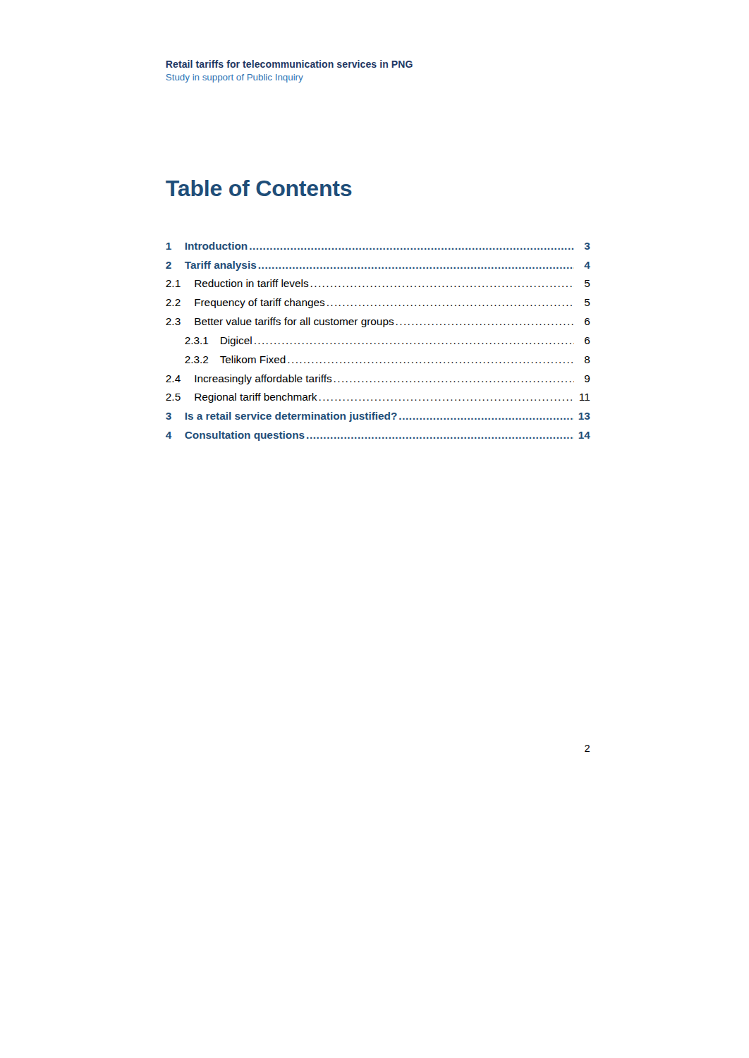Retail tariffs for telecommunication services in PNG
Study in support of Public Inquiry
Table of Contents
1 Introduction .................................................................................................................................. 3
2 Tariff analysis ............................................................................................................................... 4
2.1 Reduction in tariff levels ..................................................................................... 5
2.2 Frequency of tariff changes ................................................................................. 5
2.3 Better value tariffs for all customer groups ........................................................... 6
2.3.1 Digicel ........................................................................................................... 6
2.3.2 Telikom Fixed .............................................................................................. 8
2.4 Increasingly affordable tariffs .............................................................................. 9
2.5 Regional tariff benchmark .................................................................................. 11
3 Is a retail service determination justified? ................................................................................. 13
4 Consultation questions ................................................................................................................. 14
2